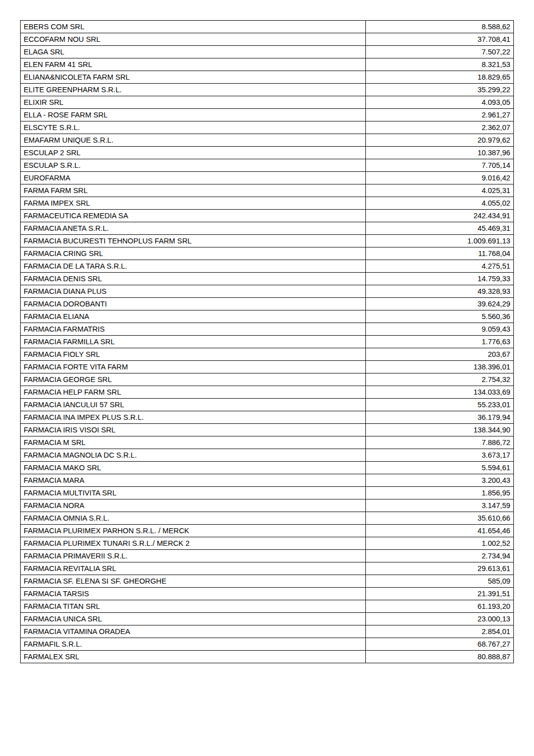| EBERS COM SRL | 8.588,62 |
| ECCOFARM NOU SRL | 37.708,41 |
| ELAGA SRL | 7.507,22 |
| ELEN FARM 41 SRL | 8.321,53 |
| ELIANA&NICOLETA FARM SRL | 18.829,65 |
| ELITE GREENPHARM S.R.L. | 35.299,22 |
| ELIXIR SRL | 4.093,05 |
| ELLA - ROSE FARM SRL | 2.961,27 |
| ELSCYTE S.R.L. | 2.362,07 |
| EMAFARM UNIQUE S.R.L. | 20.979,62 |
| ESCULAP 2 SRL | 10.387,96 |
| ESCULAP S.R.L. | 7.705,14 |
| EUROFARMA | 9.016,42 |
| FARMA FARM SRL | 4.025,31 |
| FARMA IMPEX SRL | 4.055,02 |
| FARMACEUTICA REMEDIA SA | 242.434,91 |
| FARMACIA ANETA S.R.L. | 45.469,31 |
| FARMACIA BUCURESTI TEHNOPLUS FARM SRL | 1.009.691,13 |
| FARMACIA CRING SRL | 11.768,04 |
| FARMACIA DE LA TARA S.R.L. | 4.275,51 |
| FARMACIA DENIS SRL | 14.759,33 |
| FARMACIA DIANA PLUS | 49.328,93 |
| FARMACIA DOROBANTI | 39.624,29 |
| FARMACIA ELIANA | 5.560,36 |
| FARMACIA FARMATRIS | 9.059,43 |
| FARMACIA FARMILLA SRL | 1.776,63 |
| FARMACIA FIOLY SRL | 203,67 |
| FARMACIA FORTE VITA FARM | 138.396,01 |
| FARMACIA GEORGE SRL | 2.754,32 |
| FARMACIA HELP FARM SRL | 134.033,69 |
| FARMACIA IANCULUI 57 SRL | 55.233,01 |
| FARMACIA INA IMPEX PLUS S.R.L. | 36.179,94 |
| FARMACIA IRIS VISOI SRL | 138.344,90 |
| FARMACIA M SRL | 7.886,72 |
| FARMACIA MAGNOLIA DC S.R.L. | 3.673,17 |
| FARMACIA MAKO SRL | 5.594,61 |
| FARMACIA MARA | 3.200,43 |
| FARMACIA MULTIVITA SRL | 1.856,95 |
| FARMACIA NORA | 3.147,59 |
| FARMACIA OMNIA S.R.L. | 35.610,66 |
| FARMACIA PLURIMEX PARHON S.R.L. / MERCK | 41.654,46 |
| FARMACIA PLURIMEX TUNARI S.R.L./ MERCK 2 | 1.002,52 |
| FARMACIA PRIMAVERII S.R.L. | 2.734,94 |
| FARMACIA REVITALIA SRL | 29.613,61 |
| FARMACIA SF. ELENA SI SF. GHEORGHE | 585,09 |
| FARMACIA TARSIS | 21.391,51 |
| FARMACIA TITAN SRL | 61.193,20 |
| FARMACIA UNICA SRL | 23.000,13 |
| FARMACIA VITAMINA ORADEA | 2.854,01 |
| FARMAFIL S.R.L. | 68.767,27 |
| FARMALEX SRL | 80.888,87 |